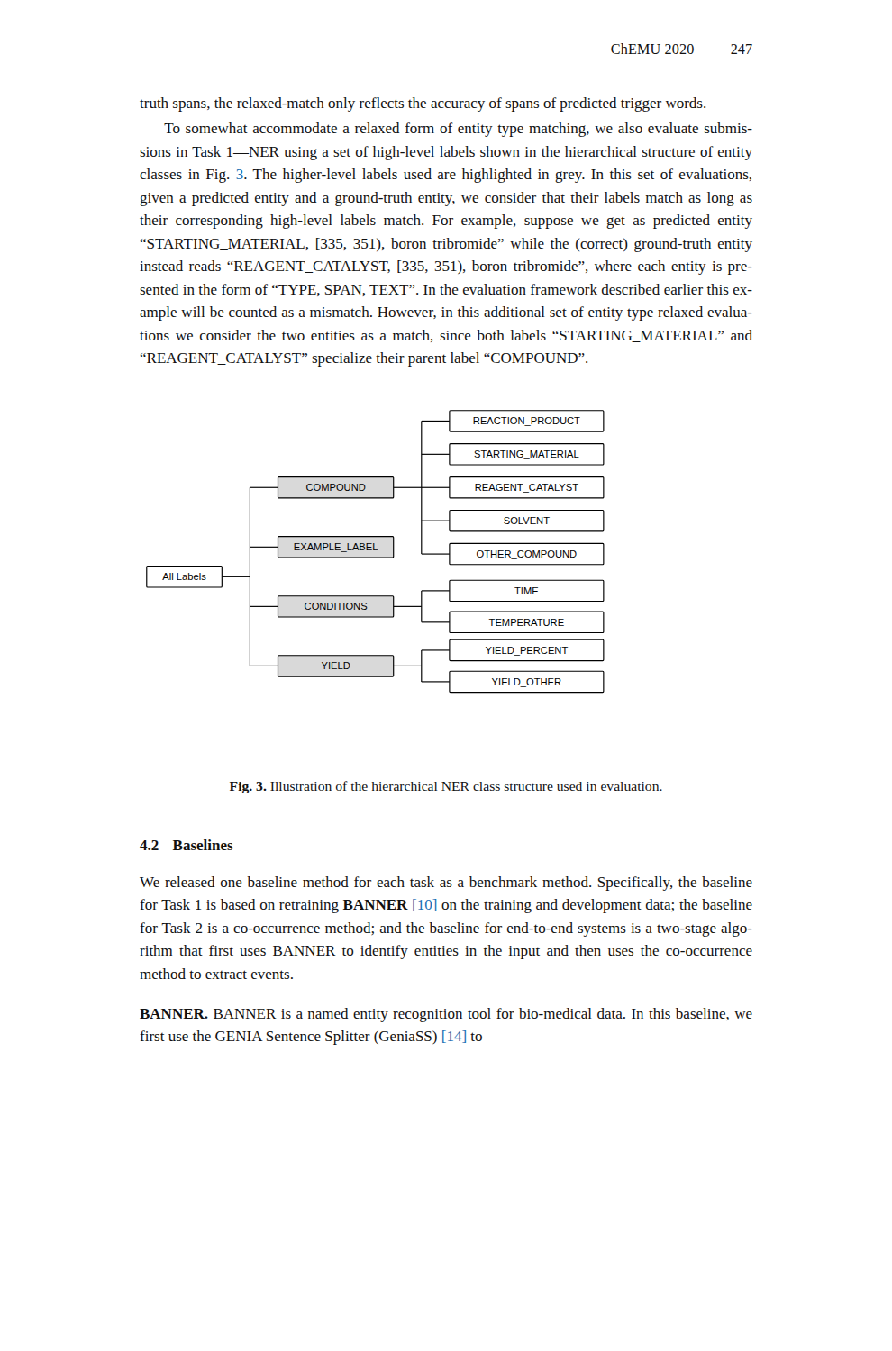ChEMU 2020 247
truth spans, the relaxed-match only reflects the accuracy of spans of predicted trigger words.
To somewhat accommodate a relaxed form of entity type matching, we also evaluate submissions in Task 1—NER using a set of high-level labels shown in the hierarchical structure of entity classes in Fig. 3. The higher-level labels used are highlighted in grey. In this set of evaluations, given a predicted entity and a ground-truth entity, we consider that their labels match as long as their corresponding high-level labels match. For example, suppose we get as predicted entity “STARTING_MATERIAL, [335, 351), boron tribromide” while the (correct) ground-truth entity instead reads “REAGENT_CATALYST, [335, 351), boron tribromide”, where each entity is presented in the form of “TYPE, SPAN, TEXT”. In the evaluation framework described earlier this example will be counted as a mismatch. However, in this additional set of entity type relaxed evaluations we consider the two entities as a match, since both labels “STARTING_MATERIAL” and “REAGENT_CATALYST” specialize their parent label “COMPOUND”.
All Labels COMPOUND EXAMPLE_LABEL CONDITIONS YIELD REACTION_PRODUCT STARTING_MATERIAL REAGENT_CATALYST SOLVENT OTHER_COMPOUND TIME TEMPERATURE YIELD_PERCENT YIELD_OTHER
Fig. 3. Illustration of the hierarchical NER class structure used in evaluation.
4.2 Baselines
We released one baseline method for each task as a benchmark method. Specifically, the baseline for Task 1 is based on retraining BANNER [10] on the training and development data; the baseline for Task 2 is a co-occurrence method; and the baseline for end-to-end systems is a two-stage algorithm that first uses BANNER to identify entities in the input and then uses the co-occurrence method to extract events.
BANNER. BANNER is a named entity recognition tool for bio-medical data. In this baseline, we first use the GENIA Sentence Splitter (GeniaSS) [14] to